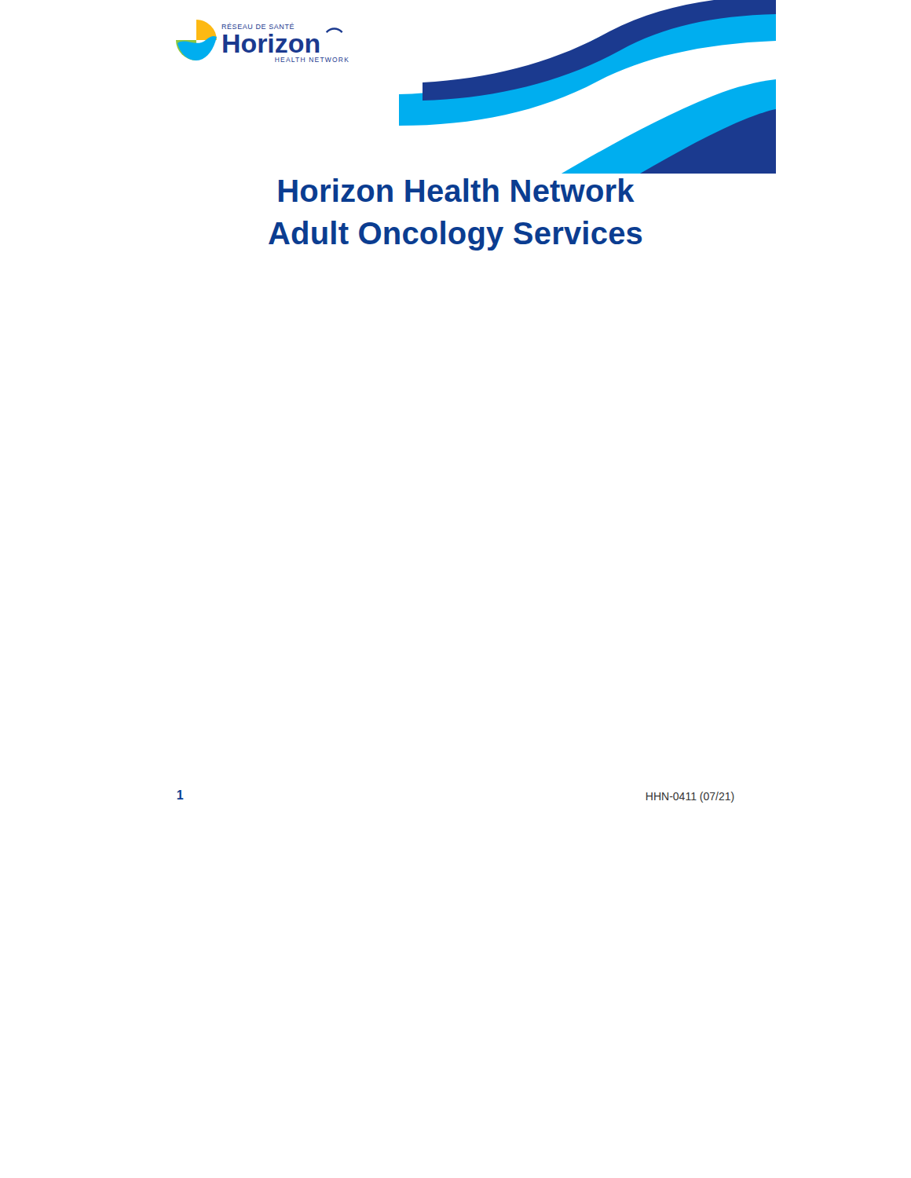RÉSEAU DE SANTÉ Horizon HEALTH NETWORK
Horizon Health Network
Adult Oncology Services
1 HHN-0411 (07/21)